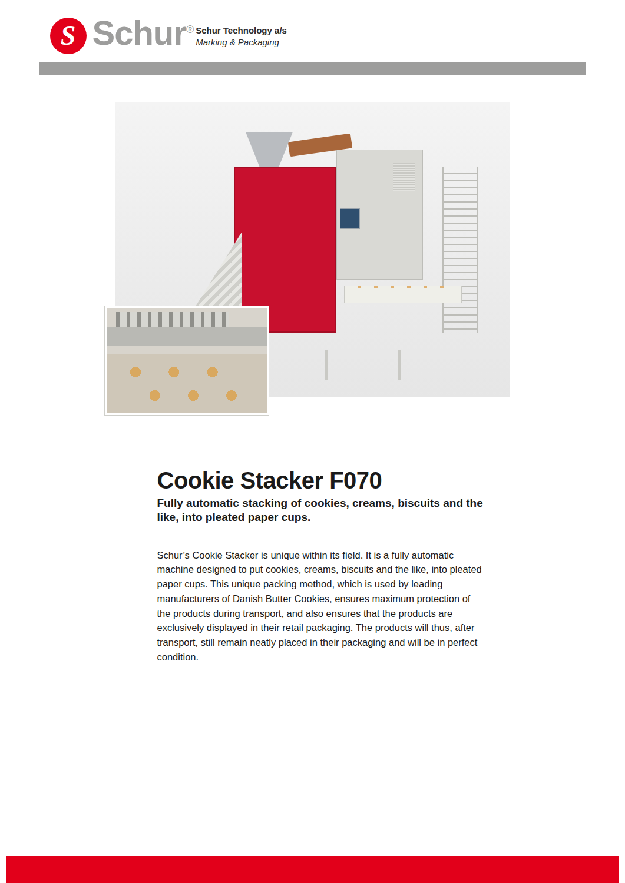S
Schur®
Schur Technology a/s
Marking & Packaging
Cookie Stacker F070
Fully automatic stacking of cookies, creams, biscuits and the like, into pleated paper cups.
Schur’s Cookie Stacker is unique within its field. It is a fully automatic machine designed to put cookies, creams, biscuits and the like, into pleated paper cups. This unique packing method, which is used by leading manufacturers of Danish Butter Cookies, ensures maximum protection of the products during transport, and also ensures that the products are exclusively displayed in their retail packaging. The products will thus, after transport, still remain neatly placed in their packaging and will be in perfect condition.